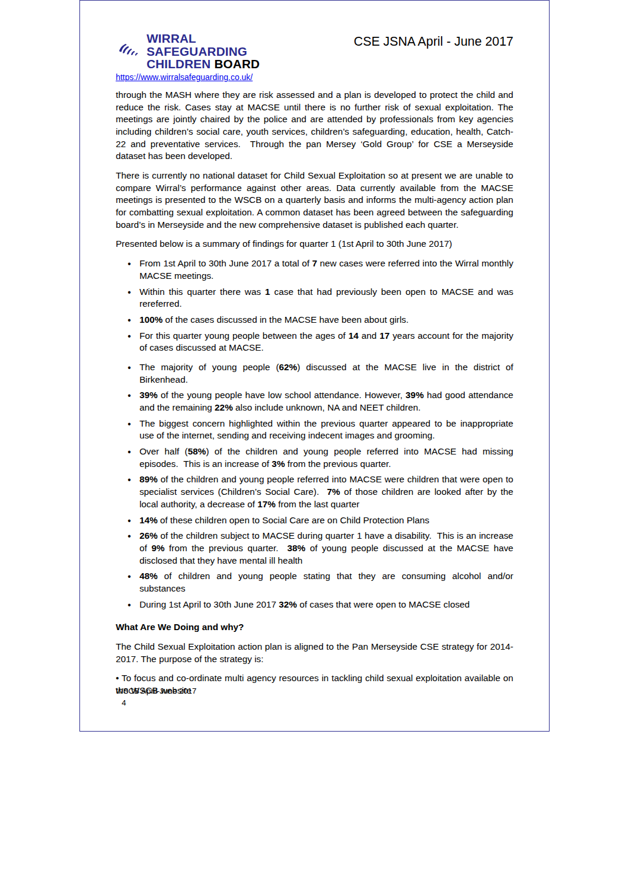WIRRAL
SAFEGUARDING
CHILDREN BOARD
https://www.wirralsafeguarding.co.uk/
CSE JSNA April - June 2017
through the MASH where they are risk assessed and a plan is developed to protect the child and reduce the risk. Cases stay at MACSE until there is no further risk of sexual exploitation. The meetings are jointly chaired by the police and are attended by professionals from key agencies including children’s social care, youth services, children’s safeguarding, education, health, Catch-22 and preventative services. Through the pan Mersey ‘Gold Group’ for CSE a Merseyside dataset has been developed.
There is currently no national dataset for Child Sexual Exploitation so at present we are unable to compare Wirral’s performance against other areas. Data currently available from the MACSE meetings is presented to the WSCB on a quarterly basis and informs the multi-agency action plan for combatting sexual exploitation. A common dataset has been agreed between the safeguarding board’s in Merseyside and the new comprehensive dataset is published each quarter.
Presented below is a summary of findings for quarter 1 (1st April to 30th June 2017)
From 1st April to 30th June 2017 a total of 7 new cases were referred into the Wirral monthly MACSE meetings.
Within this quarter there was 1 case that had previously been open to MACSE and was rereferred.
100% of the cases discussed in the MACSE have been about girls.
For this quarter young people between the ages of 14 and 17 years account for the majority of cases discussed at MACSE.
The majority of young people (62%) discussed at the MACSE live in the district of Birkenhead.
39% of the young people have low school attendance. However, 39% had good attendance and the remaining 22% also include unknown, NA and NEET children.
The biggest concern highlighted within the previous quarter appeared to be inappropriate use of the internet, sending and receiving indecent images and grooming.
Over half (58%) of the children and young people referred into MACSE had missing episodes. This is an increase of 3% from the previous quarter.
89% of the children and young people referred into MACSE were children that were open to specialist services (Children’s Social Care). 7% of those children are looked after by the local authority, a decrease of 17% from the last quarter
14% of these children open to Social Care are on Child Protection Plans
26% of the children subject to MACSE during quarter 1 have a disability. This is an increase of 9% from the previous quarter. 38% of young people discussed at the MACSE have disclosed that they have mental ill health
48% of children and young people stating that they are consuming alcohol and/or substances
During 1st April to 30th June 2017 32% of cases that were open to MACSE closed
What Are We Doing and why?
The Child Sexual Exploitation action plan is aligned to the Pan Merseyside CSE strategy for 2014-2017. The purpose of the strategy is:
• To focus and co-ordinate multi agency resources in tackling child sexual exploitation available on the WSCB website
WSCB April-June 2017 4